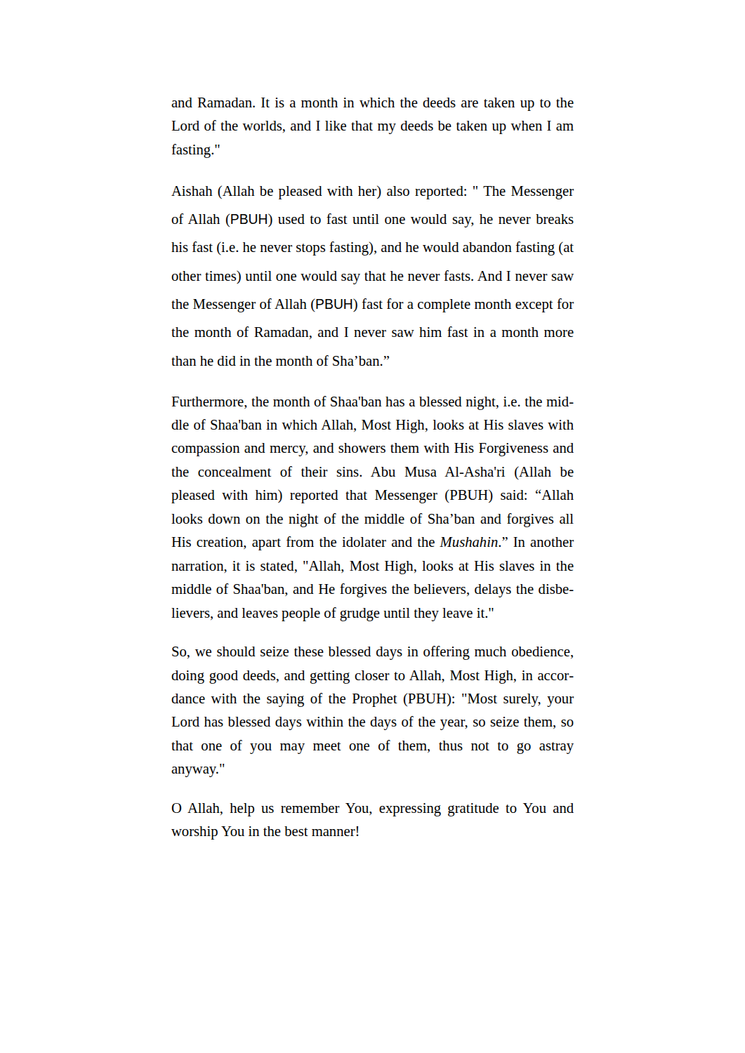and Ramadan. It is a month in which the deeds are taken up to the Lord of the worlds, and I like that my deeds be taken up when I am fasting."
Aishah (Allah be pleased with her) also reported: " The Messenger of Allah (PBUH) used to fast until one would say, he never breaks his fast (i.e. he never stops fasting), and he would abandon fasting (at other times) until one would say that he never fasts. And I never saw the Messenger of Allah (PBUH) fast for a complete month except for the month of Ramadan, and I never saw him fast in a month more than he did in the month of Sha’ban.”
Furthermore, the month of Shaa'ban has a blessed night, i.e. the middle of Shaa'ban in which Allah, Most High, looks at His slaves with compassion and mercy, and showers them with His Forgiveness and the concealment of their sins. Abu Musa Al-Asha'ri (Allah be pleased with him) reported that Messenger (PBUH) said: “Allah looks down on the night of the middle of Sha’ban and forgives all His creation, apart from the idolater and the Mushahin.” In another narration, it is stated, "Allah, Most High, looks at His slaves in the middle of Shaa'ban, and He forgives the believers, delays the disbelievers, and leaves people of grudge until they leave it."
So, we should seize these blessed days in offering much obedience, doing good deeds, and getting closer to Allah, Most High, in accordance with the saying of the Prophet (PBUH): "Most surely, your Lord has blessed days within the days of the year, so seize them, so that one of you may meet one of them, thus not to go astray anyway."
O Allah, help us remember You, expressing gratitude to You and worship You in the best manner!